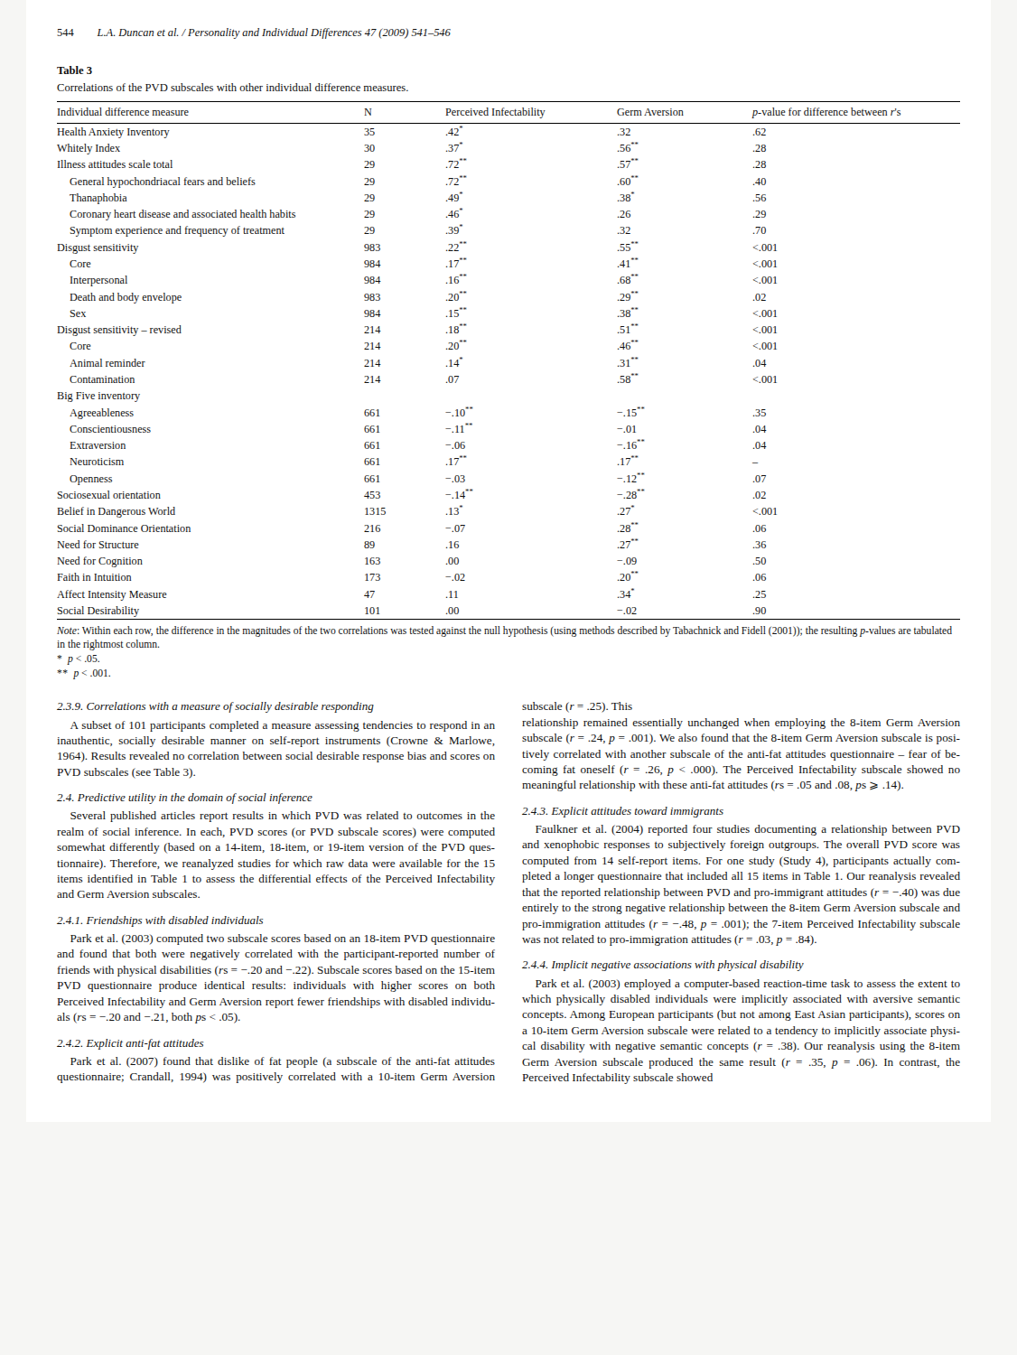544 L.A. Duncan et al. / Personality and Individual Differences 47 (2009) 541–546
Table 3
Correlations of the PVD subscales with other individual difference measures.
| Individual difference measure | N | Perceived Infectability | Germ Aversion | p -value for difference between r 's |
| --- | --- | --- | --- | --- |
| Health Anxiety Inventory | 35 | .42 * | .32 | .62 |
| Whitely Index | 30 | .37 * | .56 ** | .28 |
| Illness attitudes scale total | 29 | .72 ** | .57 ** | .28 |
| General hypochondriacal fears and beliefs | 29 | .72 ** | .60 ** | .40 |
| Thanaphobia | 29 | .49 * | .38 * | .56 |
| Coronary heart disease and associated health habits | 29 | .46 * | .26 | .29 |
| Symptom experience and frequency of treatment | 29 | .39 * | .32 | .70 |
| Disgust sensitivity | 983 | .22 ** | .55 ** | <.001 |
| Core | 984 | .17 ** | .41 ** | <.001 |
| Interpersonal | 984 | .16 ** | .68 ** | <.001 |
| Death and body envelope | 983 | .20 ** | .29 ** | .02 |
| Sex | 984 | .15 ** | .38 ** | <.001 |
| Disgust sensitivity – revised | 214 | .18 ** | .51 ** | <.001 |
| Core | 214 | .20 ** | .46 ** | <.001 |
| Animal reminder | 214 | .14 * | .31 ** | .04 |
| Contamination | 214 | .07 | .58 ** | <.001 |
| Big Five inventory | | | | |
| Agreeableness | 661 | −.10 ** | −.15 ** | .35 |
| Conscientiousness | 661 | −.11 ** | −.01 | .04 |
| Extraversion | 661 | −.06 | −.16 ** | .04 |
| Neuroticism | 661 | .17 ** | .17 ** | – |
| Openness | 661 | −.03 | −.12 ** | .07 |
| Sociosexual orientation | 453 | −.14 ** | −.28 ** | .02 |
| Belief in Dangerous World | 1315 | .13 * | .27 * | <.001 |
| Social Dominance Orientation | 216 | −.07 | .28 ** | .06 |
| Need for Structure | 89 | .16 | .27 ** | .36 |
| Need for Cognition | 163 | .00 | −.09 | .50 |
| Faith in Intuition | 173 | −.02 | .20 ** | .06 |
| Affect Intensity Measure | 47 | .11 | .34 * | .25 |
| Social Desirability | 101 | .00 | −.02 | .90 |
Note: Within each row, the difference in the magnitudes of the two correlations was tested against the null hypothesis (using methods described by Tabachnick and Fidell (2001)); the resulting p-values are tabulated in the rightmost column.
* p < .05.
** p < .001.
2.3.9. Correlations with a measure of socially desirable responding
A subset of 101 participants completed a measure assessing tendencies to respond in an inauthentic, socially desirable manner on self-report instruments (Crowne & Marlowe, 1964). Results revealed no correlation between social desirable response bias and scores on PVD subscales (see Table 3).
2.4. Predictive utility in the domain of social inference
Several published articles report results in which PVD was related to outcomes in the realm of social inference. In each, PVD scores (or PVD subscale scores) were computed somewhat differently (based on a 14-item, 18-item, or 19-item version of the PVD questionnaire). Therefore, we reanalyzed studies for which raw data were available for the 15 items identified in Table 1 to assess the differential effects of the Perceived Infectability and Germ Aversion subscales.
2.4.1. Friendships with disabled individuals
Park et al. (2003) computed two subscale scores based on an 18-item PVD questionnaire and found that both were negatively correlated with the participant-reported number of friends with physical disabilities (rs = −.20 and −.22). Subscale scores based on the 15-item PVD questionnaire produce identical results: individuals with higher scores on both Perceived Infectability and Germ Aversion report fewer friendships with disabled individuals (rs = −.20 and −.21, both ps < .05).
2.4.2. Explicit anti-fat attitudes
Park et al. (2007) found that dislike of fat people (a subscale of the anti-fat attitudes questionnaire; Crandall, 1994) was positively correlated with a 10-item Germ Aversion subscale (r = .25). This
relationship remained essentially unchanged when employing the 8-item Germ Aversion subscale (r = .24, p = .001). We also found that the 8-item Germ Aversion subscale is positively correlated with another subscale of the anti-fat attitudes questionnaire – fear of becoming fat oneself (r = .26, p < .000). The Perceived Infectability subscale showed no meaningful relationship with these anti-fat attitudes (rs = .05 and .08, ps ⩾ .14).
2.4.3. Explicit attitudes toward immigrants
Faulkner et al. (2004) reported four studies documenting a relationship between PVD and xenophobic responses to subjectively foreign outgroups. The overall PVD score was computed from 14 self-report items. For one study (Study 4), participants actually completed a longer questionnaire that included all 15 items in Table 1. Our reanalysis revealed that the reported relationship between PVD and pro-immigrant attitudes (r = −.40) was due entirely to the strong negative relationship between the 8-item Germ Aversion subscale and pro-immigration attitudes (r = −.48, p = .001); the 7-item Perceived Infectability subscale was not related to pro-immigration attitudes (r = .03, p = .84).
2.4.4. Implicit negative associations with physical disability
Park et al. (2003) employed a computer-based reaction-time task to assess the extent to which physically disabled individuals were implicitly associated with aversive semantic concepts. Among European participants (but not among East Asian participants), scores on a 10-item Germ Aversion subscale were related to a tendency to implicitly associate physical disability with negative semantic concepts (r = .38). Our reanalysis using the 8-item Germ Aversion subscale produced the same result (r = .35, p = .06). In contrast, the Perceived Infectability subscale showed